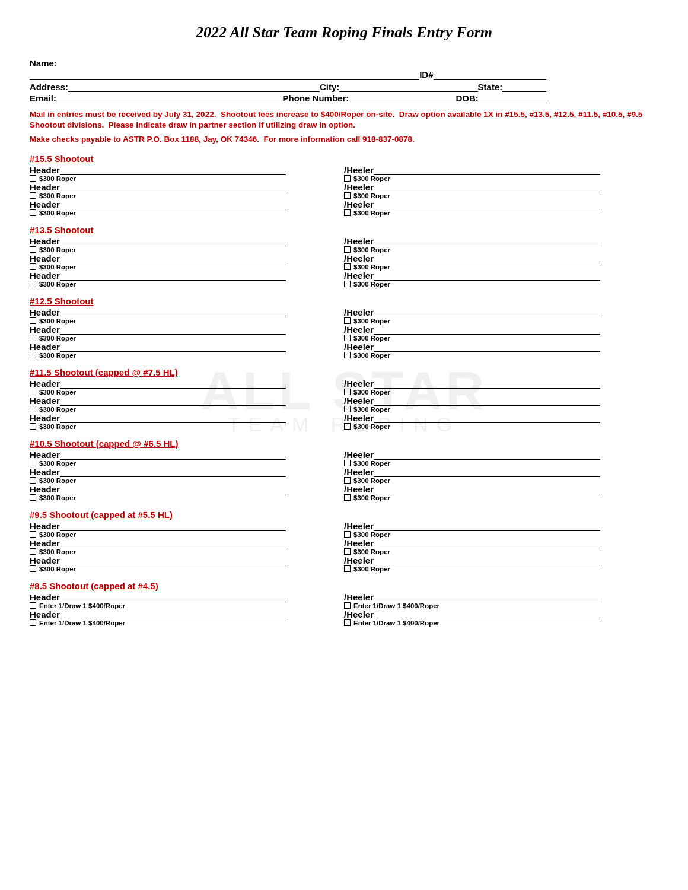ALL STARTEAM ROPING
2022 All Star Team Roping Finals Entry Form
Name:
ID#
Address: City: State:
Email: Phone Number: DOB:
Mail in entries must be received by July 31, 2022. Shootout fees increase to $400/Roper on-site. Draw option available 1X in #15.5, #13.5, #12.5, #11.5, #10.5, #9.5 Shootout divisions. Please indicate draw in partner section if utilizing draw in option.
Make checks payable to ASTR P.O. Box 1188, Jay, OK 74346. For more information call 918-837-0878.
#15.5 Shootout
| Header | /Heeler |
| $300 Roper | $300 Roper |
| Header | /Heeler |
| $300 Roper | $300 Roper |
| Header | /Heeler |
| $300 Roper | $300 Roper |
#13.5 Shootout
| Header | /Heeler |
| $300 Roper | $300 Roper |
| Header | /Heeler |
| $300 Roper | $300 Roper |
| Header | /Heeler |
| $300 Roper | $300 Roper |
#12.5 Shootout
| Header | /Heeler |
| $300 Roper | $300 Roper |
| Header | /Heeler |
| $300 Roper | $300 Roper |
| Header | /Heeler |
| $300 Roper | $300 Roper |
#11.5 Shootout (capped @ #7.5 HL)
| Header | /Heeler |
| $300 Roper | $300 Roper |
| Header | /Heeler |
| $300 Roper | $300 Roper |
| Header | /Heeler |
| $300 Roper | $300 Roper |
#10.5 Shootout (capped @ #6.5 HL)
| Header | /Heeler |
| $300 Roper | $300 Roper |
| Header | /Heeler |
| $300 Roper | $300 Roper |
| Header | /Heeler |
| $300 Roper | $300 Roper |
#9.5 Shootout (capped at #5.5 HL)
| Header | /Heeler |
| $300 Roper | $300 Roper |
| Header | /Heeler |
| $300 Roper | $300 Roper |
| Header | /Heeler |
| $300 Roper | $300 Roper |
#8.5 Shootout (capped at #4.5)
| Header | /Heeler |
| Enter 1/Draw 1 $400/Roper | Enter 1/Draw 1 $400/Roper |
| Header | /Heeler |
| Enter 1/Draw 1 $400/Roper | Enter 1/Draw 1 $400/Roper |